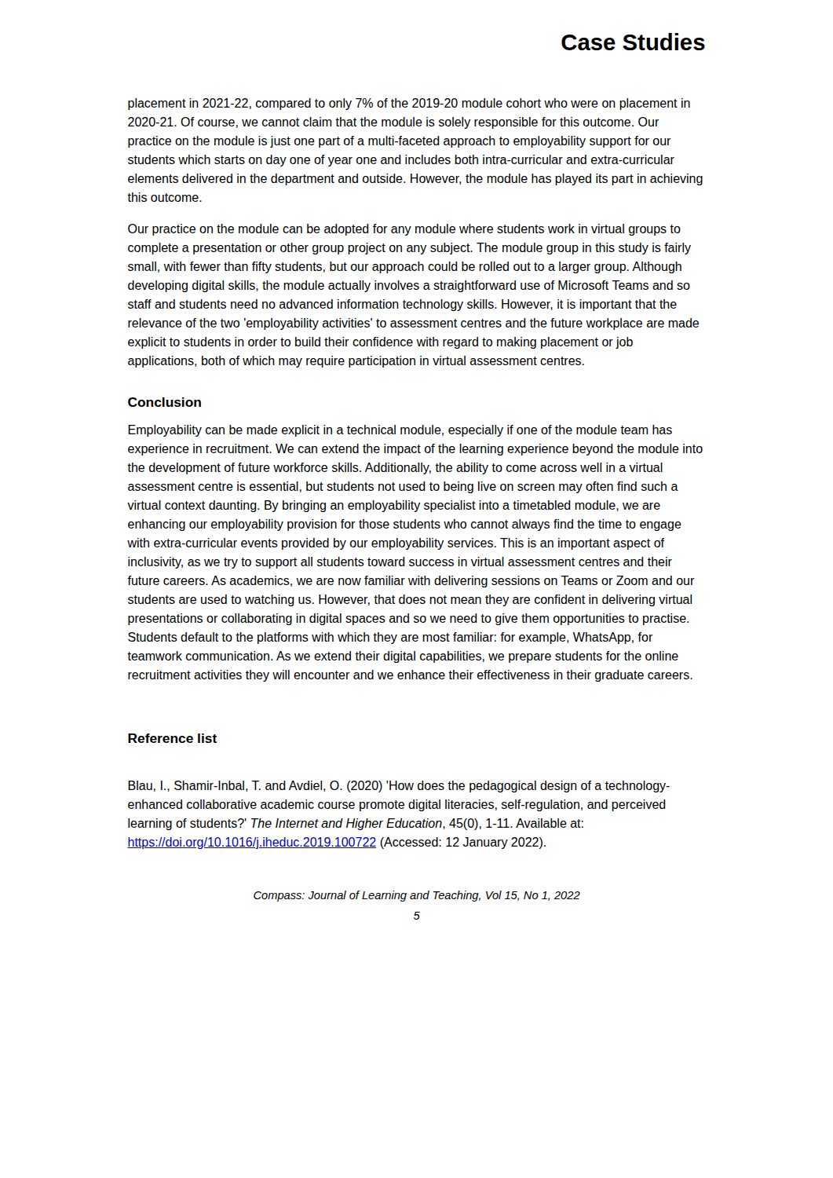Case Studies
placement in 2021-22, compared to only 7% of the 2019-20 module cohort who were on placement in 2020-21. Of course, we cannot claim that the module is solely responsible for this outcome. Our practice on the module is just one part of a multi-faceted approach to employability support for our students which starts on day one of year one and includes both intra-curricular and extra-curricular elements delivered in the department and outside. However, the module has played its part in achieving this outcome.
Our practice on the module can be adopted for any module where students work in virtual groups to complete a presentation or other group project on any subject. The module group in this study is fairly small, with fewer than fifty students, but our approach could be rolled out to a larger group. Although developing digital skills, the module actually involves a straightforward use of Microsoft Teams and so staff and students need no advanced information technology skills. However, it is important that the relevance of the two 'employability activities' to assessment centres and the future workplace are made explicit to students in order to build their confidence with regard to making placement or job applications, both of which may require participation in virtual assessment centres.
Conclusion
Employability can be made explicit in a technical module, especially if one of the module team has experience in recruitment. We can extend the impact of the learning experience beyond the module into the development of future workforce skills. Additionally, the ability to come across well in a virtual assessment centre is essential, but students not used to being live on screen may often find such a virtual context daunting. By bringing an employability specialist into a timetabled module, we are enhancing our employability provision for those students who cannot always find the time to engage with extra-curricular events provided by our employability services. This is an important aspect of inclusivity, as we try to support all students toward success in virtual assessment centres and their future careers. As academics, we are now familiar with delivering sessions on Teams or Zoom and our students are used to watching us. However, that does not mean they are confident in delivering virtual presentations or collaborating in digital spaces and so we need to give them opportunities to practise. Students default to the platforms with which they are most familiar: for example, WhatsApp, for teamwork communication. As we extend their digital capabilities, we prepare students for the online recruitment activities they will encounter and we enhance their effectiveness in their graduate careers.
Reference list
Blau, I., Shamir-Inbal, T. and Avdiel, O. (2020) 'How does the pedagogical design of a technology-enhanced collaborative academic course promote digital literacies, self-regulation, and perceived learning of students?' The Internet and Higher Education, 45(0), 1-11. Available at: https://doi.org/10.1016/j.iheduc.2019.100722 (Accessed: 12 January 2022).
Compass: Journal of Learning and Teaching, Vol 15, No 1, 2022
5